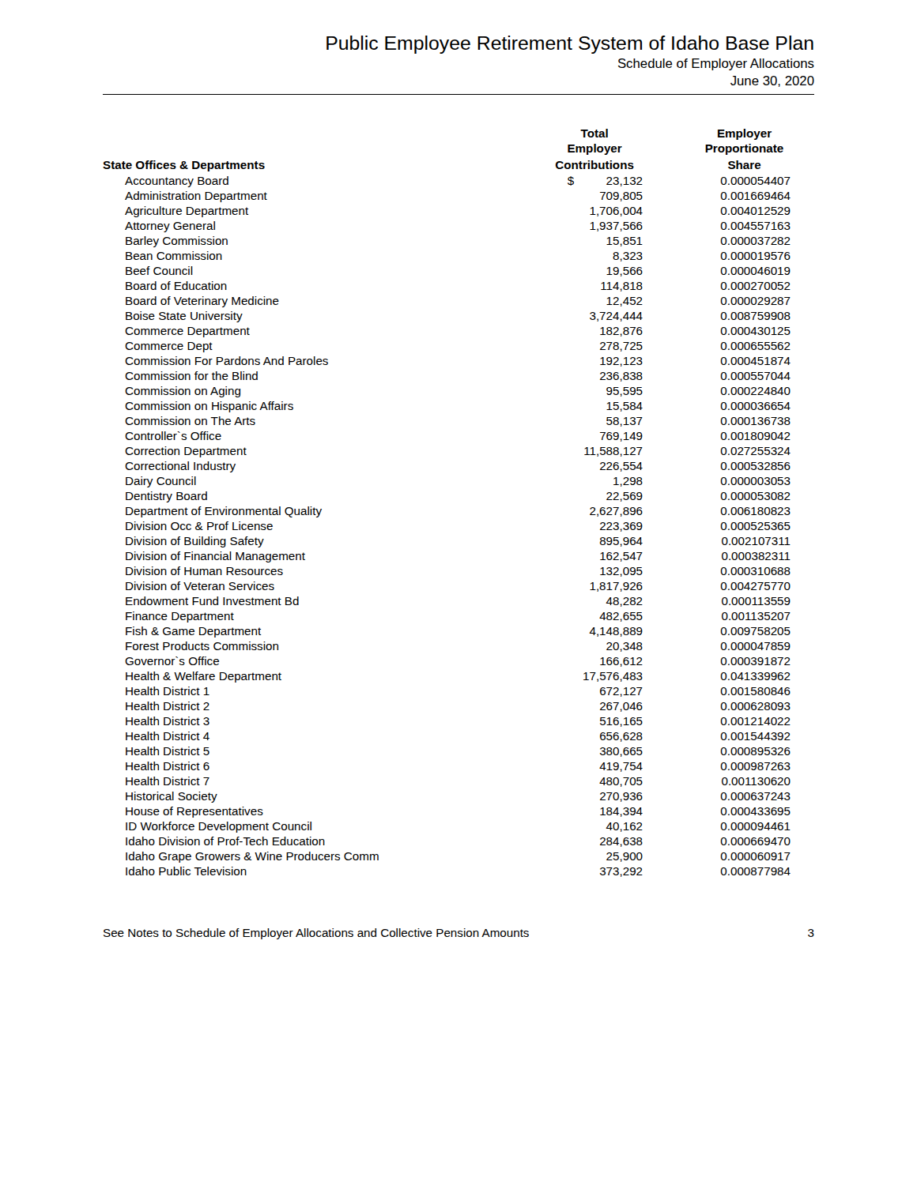Public Employee Retirement System of Idaho Base Plan
Schedule of Employer Allocations
June 30, 2020
| | Total | Employer |
| --- | --- | --- |
| | Employer | Proportionate |
| State Offices & Departments | Contributions | Share |
| Accountancy Board | $ 23,132 | 0.000054407 |
| Administration Department | 709,805 | 0.001669464 |
| Agriculture Department | 1,706,004 | 0.004012529 |
| Attorney General | 1,937,566 | 0.004557163 |
| Barley Commission | 15,851 | 0.000037282 |
| Bean Commission | 8,323 | 0.000019576 |
| Beef Council | 19,566 | 0.000046019 |
| Board of Education | 114,818 | 0.000270052 |
| Board of Veterinary Medicine | 12,452 | 0.000029287 |
| Boise State University | 3,724,444 | 0.008759908 |
| Commerce Department | 182,876 | 0.000430125 |
| Commerce Dept | 278,725 | 0.000655562 |
| Commission For Pardons And Paroles | 192,123 | 0.000451874 |
| Commission for the Blind | 236,838 | 0.000557044 |
| Commission on Aging | 95,595 | 0.000224840 |
| Commission on Hispanic Affairs | 15,584 | 0.000036654 |
| Commission on The Arts | 58,137 | 0.000136738 |
| Controller`s Office | 769,149 | 0.001809042 |
| Correction Department | 11,588,127 | 0.027255324 |
| Correctional Industry | 226,554 | 0.000532856 |
| Dairy Council | 1,298 | 0.000003053 |
| Dentistry Board | 22,569 | 0.000053082 |
| Department of Environmental Quality | 2,627,896 | 0.006180823 |
| Division Occ & Prof License | 223,369 | 0.000525365 |
| Division of Building Safety | 895,964 | 0.002107311 |
| Division of Financial Management | 162,547 | 0.000382311 |
| Division of Human Resources | 132,095 | 0.000310688 |
| Division of Veteran Services | 1,817,926 | 0.004275770 |
| Endowment Fund Investment Bd | 48,282 | 0.000113559 |
| Finance Department | 482,655 | 0.001135207 |
| Fish & Game Department | 4,148,889 | 0.009758205 |
| Forest Products Commission | 20,348 | 0.000047859 |
| Governor`s Office | 166,612 | 0.000391872 |
| Health & Welfare Department | 17,576,483 | 0.041339962 |
| Health District 1 | 672,127 | 0.001580846 |
| Health District 2 | 267,046 | 0.000628093 |
| Health District 3 | 516,165 | 0.001214022 |
| Health District 4 | 656,628 | 0.001544392 |
| Health District 5 | 380,665 | 0.000895326 |
| Health District 6 | 419,754 | 0.000987263 |
| Health District 7 | 480,705 | 0.001130620 |
| Historical Society | 270,936 | 0.000637243 |
| House of Representatives | 184,394 | 0.000433695 |
| ID Workforce Development Council | 40,162 | 0.000094461 |
| Idaho Division of Prof-Tech Education | 284,638 | 0.000669470 |
| Idaho Grape Growers & Wine Producers Comm | 25,900 | 0.000060917 |
| Idaho Public Television | 373,292 | 0.000877984 |
See Notes to Schedule of Employer Allocations and Collective Pension Amounts
3